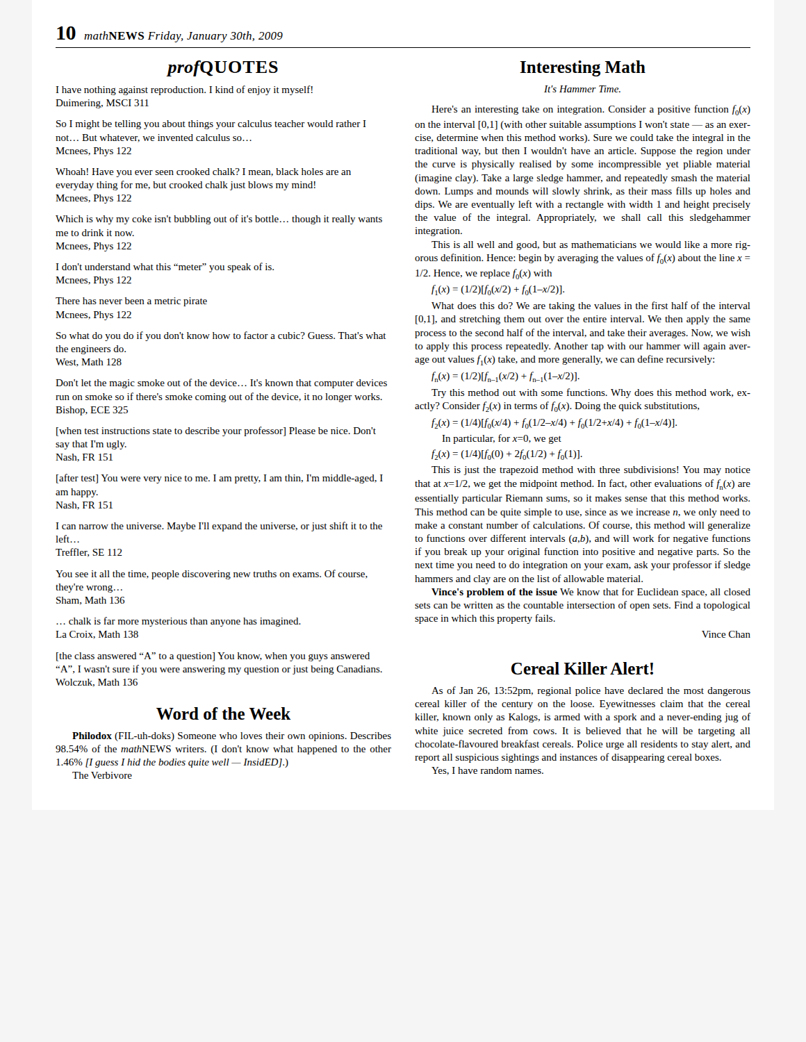10 math NEWS Friday, January 30th, 2009
prof QUOTES
I have nothing against reproduction. I kind of enjoy it myself!
Duimering, MSCI 311
So I might be telling you about things your calculus teacher would rather I not… But whatever, we invented calculus so…
Mcnees, Phys 122
Whoah! Have you ever seen crooked chalk? I mean, black holes are an everyday thing for me, but crooked chalk just blows my mind!
Mcnees, Phys 122
Which is why my coke isn't bubbling out of it's bottle… though it really wants me to drink it now.
Mcnees, Phys 122
I don't understand what this “meter” you speak of is.
Mcnees, Phys 122
There has never been a metric pirate
Mcnees, Phys 122
So what do you do if you don't know how to factor a cubic? Guess. That's what the engineers do.
West, Math 128
Don't let the magic smoke out of the device… It's known that computer devices run on smoke so if there's smoke coming out of the device, it no longer works.
Bishop, ECE 325
[when test instructions state to describe your professor] Please be nice. Don't say that I'm ugly.
Nash, FR 151
[after test] You were very nice to me. I am pretty, I am thin, I'm middle-aged, I am happy.
Nash, FR 151
I can narrow the universe. Maybe I'll expand the universe, or just shift it to the left…
Treffler, SE 112
You see it all the time, people discovering new truths on exams. Of course, they're wrong…
Sham, Math 136
… chalk is far more mysterious than anyone has imagined.
La Croix, Math 138
[the class answered “A” to a question] You know, when you guys answered “A”, I wasn't sure if you were answering my question or just being Canadians.
Wolczuk, Math 136
Word of the Week
Philodox (FIL-uh-doks) Someone who loves their own opinions. Describes 98.54% of the mathNEWS writers. (I don't know what happened to the other 1.46% [I guess I hid the bodies quite well — InsidED].)
The Verbivore
Interesting Math
It's Hammer Time.
Here's an interesting take on integration. Consider a positive function f0(x) on the interval [0,1] (with other suitable assumptions I won't state — as an exercise, determine when this method works). Sure we could take the integral in the traditional way, but then I wouldn't have an article. Suppose the region under the curve is physically realised by some incompressible yet pliable material (imagine clay). Take a large sledge hammer, and repeatedly smash the material down. Lumps and mounds will slowly shrink, as their mass fills up holes and dips. We are eventually left with a rectangle with width 1 and height precisely the value of the integral. Appropriately, we shall call this sledgehammer integration.
This is all well and good, but as mathematicians we would like a more rigorous definition. Hence: begin by averaging the values of f0(x) about the line x = 1/2. Hence, we replace f0(x) with
f1(x) = (1/2)[f0(x/2) + f0(1–x/2)].
What does this do? We are taking the values in the first half of the interval [0,1], and stretching them out over the entire interval. We then apply the same process to the second half of the interval, and take their averages. Now, we wish to apply this process repeatedly. Another tap with our hammer will again average out values f1(x) take, and more generally, we can define recursively:
fn(x) = (1/2)[fn–1(x/2) + fn–1(1–x/2)].
Try this method out with some functions. Why does this method work, exactly? Consider f2(x) in terms of f0(x). Doing the quick substitutions,
f2(x) = (1/4)[f0(x/4) + f0(1/2–x/4) + f0(1/2+x/4) + f0(1–x/4)].
In particular, for x=0, we get
f2(x) = (1/4)[f0(0) + 2f0(1/2) + f0(1)].
This is just the trapezoid method with three subdivisions! You may notice that at x=1/2, we get the midpoint method. In fact, other evaluations of fn(x) are essentially particular Riemann sums, so it makes sense that this method works. This method can be quite simple to use, since as we increase n, we only need to make a constant number of calculations. Of course, this method will generalize to functions over different intervals (a,b), and will work for negative functions if you break up your original function into positive and negative parts. So the next time you need to do integration on your exam, ask your professor if sledge hammers and clay are on the list of allowable material.
Vince's problem of the issue We know that for Euclidean space, all closed sets can be written as the countable intersection of open sets. Find a topological space in which this property fails.
Vince Chan
Cereal Killer Alert!
As of Jan 26, 13:52pm, regional police have declared the most dangerous cereal killer of the century on the loose. Eyewitnesses claim that the cereal killer, known only as Kalogs, is armed with a spork and a never-ending jug of white juice secreted from cows. It is believed that he will be targeting all chocolate-flavoured breakfast cereals. Police urge all residents to stay alert, and report all suspicious sightings and instances of disappearing cereal boxes.
Yes, I have random names.